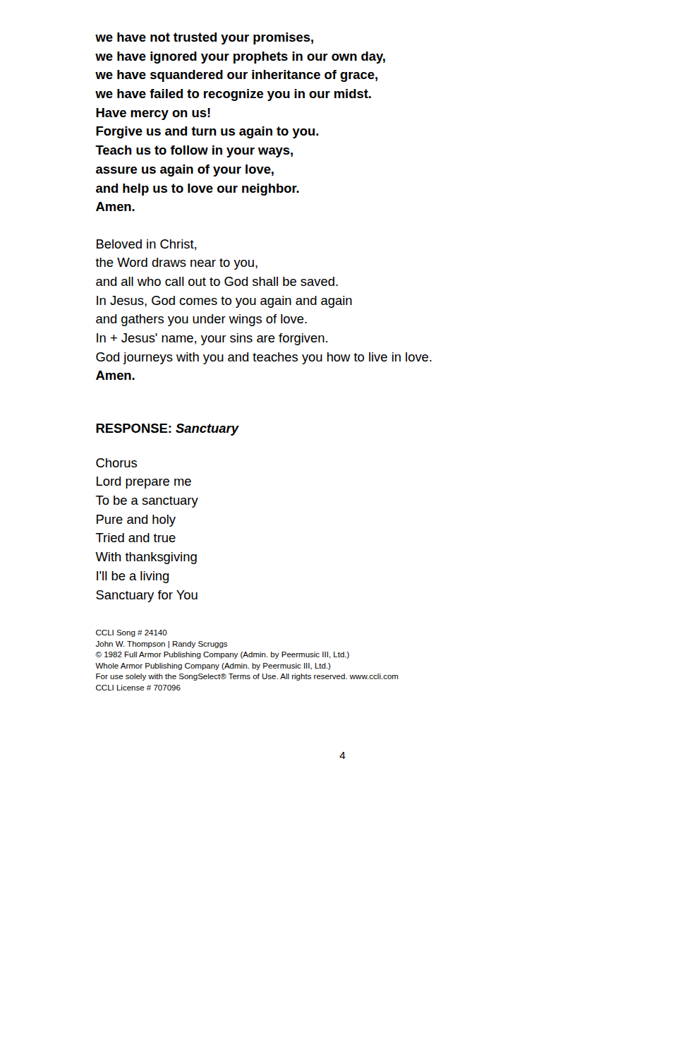we have not trusted your promises,
we have ignored your prophets in our own day,
we have squandered our inheritance of grace,
we have failed to recognize you in our midst.
Have mercy on us!
Forgive us and turn us again to you.
Teach us to follow in your ways,
assure us again of your love,
and help us to love our neighbor.
Amen.
Beloved in Christ,
the Word draws near to you,
and all who call out to God shall be saved.
In Jesus, God comes to you again and again
and gathers you under wings of love.
In + Jesus' name, your sins are forgiven.
God journeys with you and teaches you how to live in love.
Amen.
RESPONSE: Sanctuary
Chorus
Lord prepare me
To be a sanctuary
Pure and holy
Tried and true
With thanksgiving
I'll be a living
Sanctuary for You
CCLI Song # 24140
John W. Thompson | Randy Scruggs
© 1982 Full Armor Publishing Company (Admin. by Peermusic III, Ltd.)
Whole Armor Publishing Company (Admin. by Peermusic III, Ltd.)
For use solely with the SongSelect® Terms of Use. All rights reserved. www.ccli.com
CCLI License # 707096
4